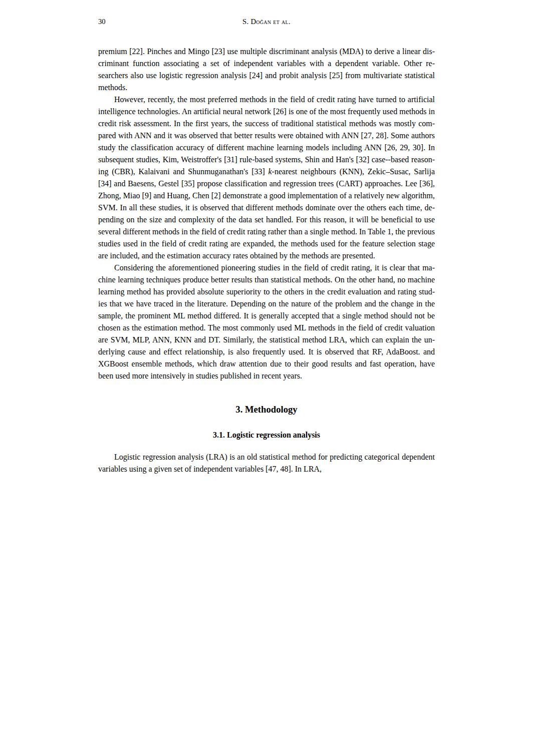30 S. Doğan et al. 30
premium [22]. Pinches and Mingo [23] use multiple discriminant analysis (MDA) to derive a linear discriminant function associating a set of independent variables with a dependent variable. Other researchers also use logistic regression analysis [24] and probit analysis [25] from multivariate statistical methods.
However, recently, the most preferred methods in the field of credit rating have turned to artificial intelligence technologies. An artificial neural network [26] is one of the most frequently used methods in credit risk assessment. In the first years, the success of traditional statistical methods was mostly compared with ANN and it was observed that better results were obtained with ANN [27, 28]. Some authors study the classification accuracy of different machine learning models including ANN [26, 29, 30]. In subsequent studies, Kim, Weistroffer's [31] rule-based systems, Shin and Han's [32] case--based reasoning (CBR), Kalaivani and Shunmuganathan's [33] k-nearest neighbours (KNN), Zekic–Susac, Sarlija [34] and Baesens, Gestel [35] propose classification and regression trees (CART) approaches. Lee [36], Zhong, Miao [9] and Huang, Chen [2] demonstrate a good implementation of a relatively new algorithm, SVM. In all these studies, it is observed that different methods dominate over the others each time, depending on the size and complexity of the data set handled. For this reason, it will be beneficial to use several different methods in the field of credit rating rather than a single method. In Table 1, the previous studies used in the field of credit rating are expanded, the methods used for the feature selection stage are included, and the estimation accuracy rates obtained by the methods are presented.
Considering the aforementioned pioneering studies in the field of credit rating, it is clear that machine learning techniques produce better results than statistical methods. On the other hand, no machine learning method has provided absolute superiority to the others in the credit evaluation and rating studies that we have traced in the literature. Depending on the nature of the problem and the change in the sample, the prominent ML method differed. It is generally accepted that a single method should not be chosen as the estimation method. The most commonly used ML methods in the field of credit valuation are SVM, MLP, ANN, KNN and DT. Similarly, the statistical method LRA, which can explain the underlying cause and effect relationship, is also frequently used. It is observed that RF, AdaBoost. and XGBoost ensemble methods, which draw attention due to their good results and fast operation, have been used more intensively in studies published in recent years.
3. Methodology
3.1. Logistic regression analysis
Logistic regression analysis (LRA) is an old statistical method for predicting categorical dependent variables using a given set of independent variables [47, 48]. In LRA,